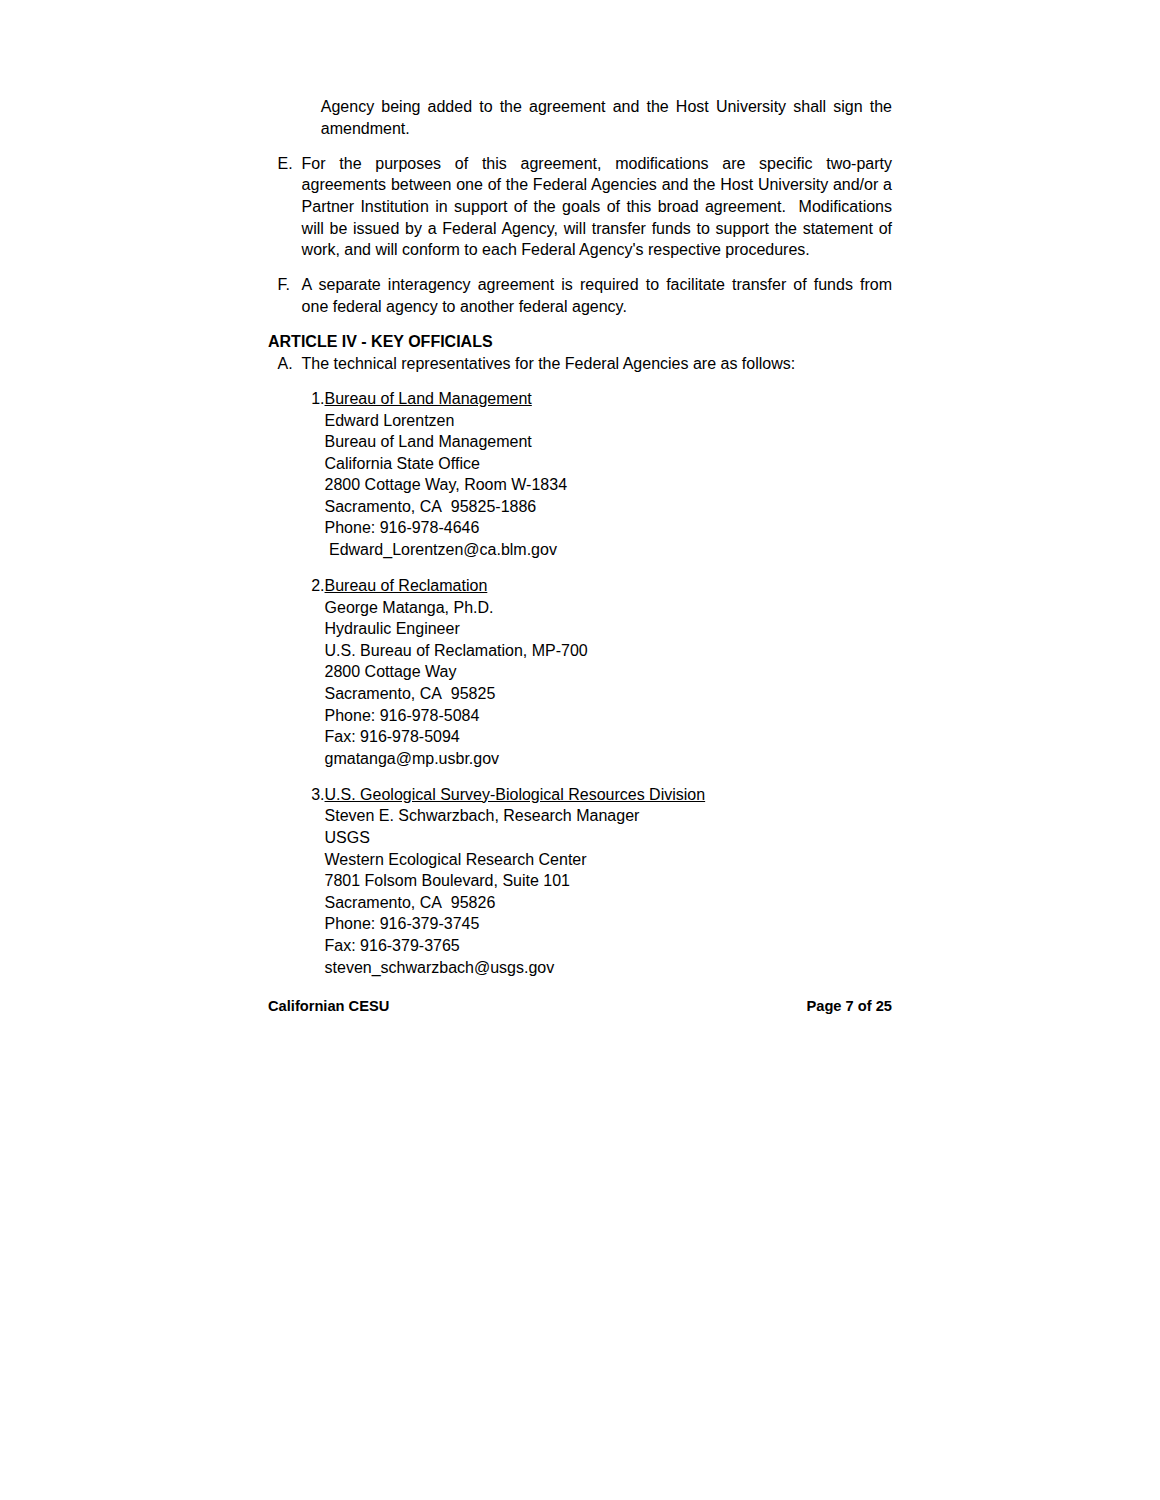Agency being added to the agreement and the Host University shall sign the amendment.
E.
For the purposes of this agreement, modifications are specific two-party agreements between one of the Federal Agencies and the Host University and/or a Partner Institution in support of the goals of this broad agreement. Modifications will be issued by a Federal Agency, will transfer funds to support the statement of work, and will conform to each Federal Agency's respective procedures.
F.
A separate interagency agreement is required to facilitate transfer of funds from one federal agency to another federal agency.
Article IV - Key Officials
A.
The technical representatives for the Federal Agencies are as follows:
1.
Bureau of Land Management Edward Lorentzen Bureau of Land Management California State Office 2800 Cottage Way, Room W-1834 Sacramento, CA 95825-1886 Phone: 916-978-4646 Edward_Lorentzen@ca.blm.gov
2.
Bureau of Reclamation George Matanga, Ph.D. Hydraulic Engineer U.S. Bureau of Reclamation, MP-700 2800 Cottage Way Sacramento, CA 95825 Phone: 916-978-5084 Fax: 916-978-5094 gmatanga@mp.usbr.gov
3.
U.S. Geological Survey-Biological Resources Division Steven E. Schwarzbach, Research Manager USGS Western Ecological Research Center 7801 Folsom Boulevard, Suite 101 Sacramento, CA 95826 Phone: 916-379-3745 Fax: 916-379-3765 steven_schwarzbach@usgs.gov
Californian CESU Page 7 of 25